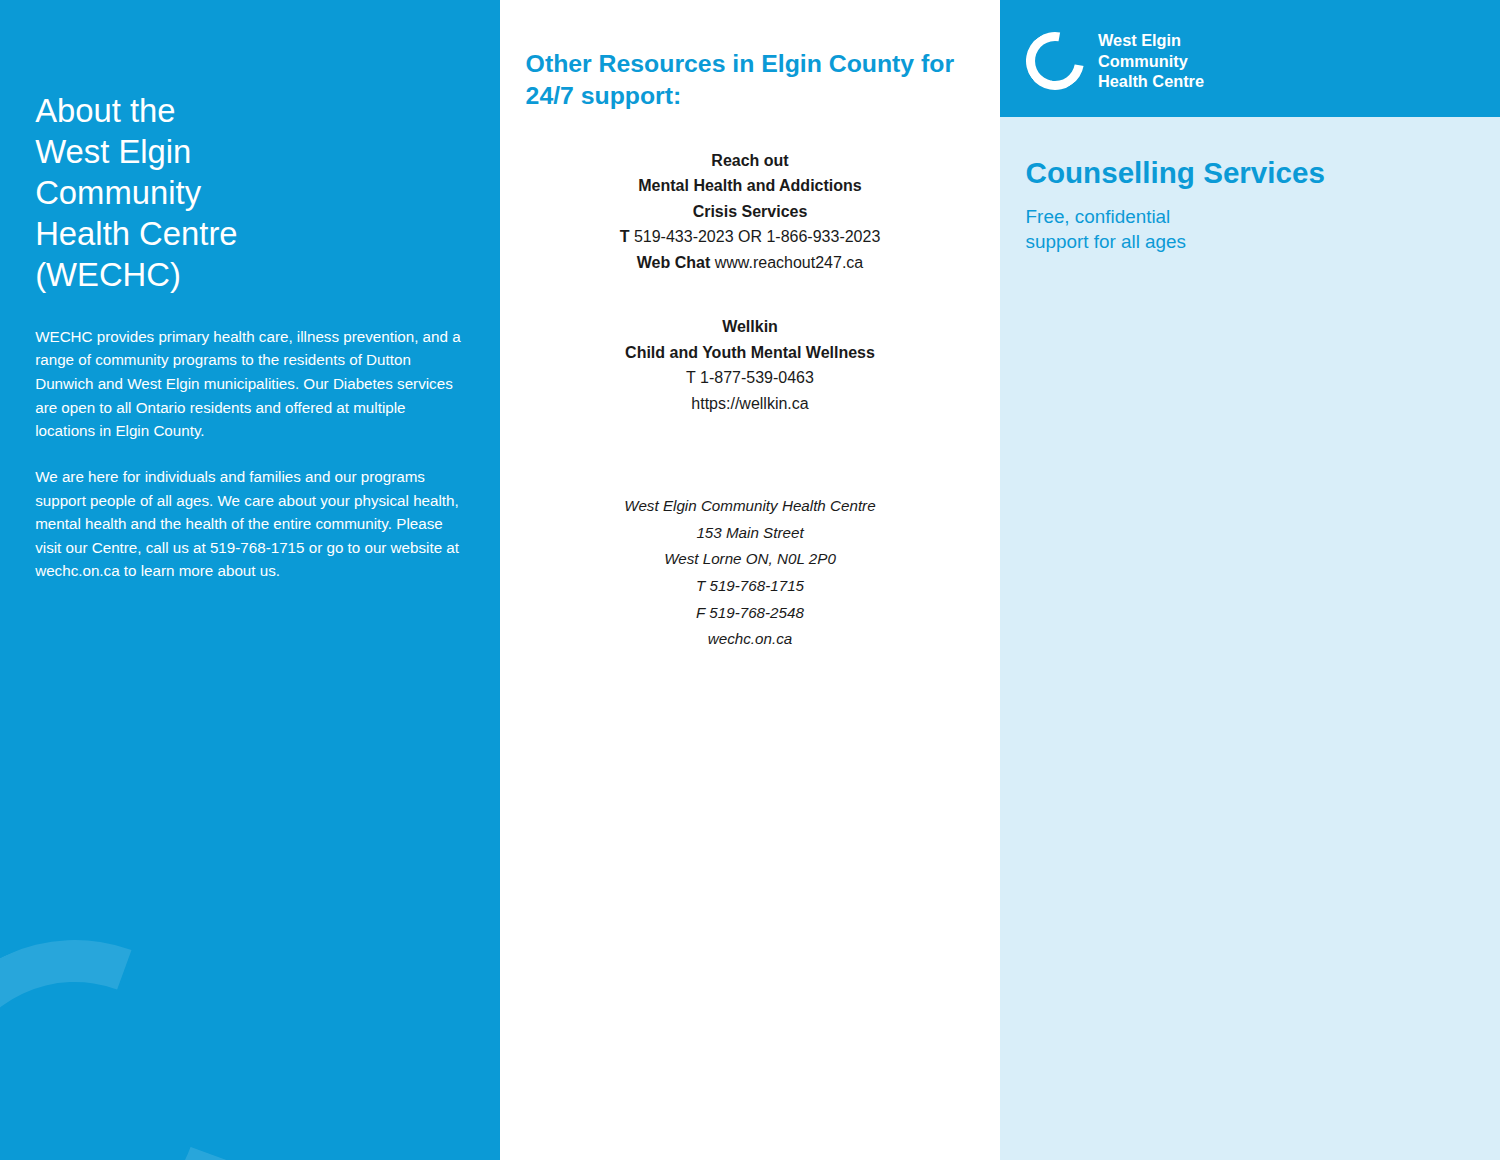About the
West Elgin
Community
Health Centre
(WECHC)
WECHC provides primary health care, illness prevention, and a range of community programs to the residents of Dutton Dunwich and West Elgin municipalities. Our Diabetes services are open to all Ontario residents and offered at multiple locations in Elgin County.
We are here for individuals and families and our programs support people of all ages. We care about your physical health, mental health and the health of the entire community. Please visit our Centre, call us at 519-768-1715 or go to our website at wechc.on.ca to learn more about us.
Other Resources in Elgin County for 24/7 support:
Reach out Mental Health and Addictions Crisis Services T 519-433-2023 OR 1-866-933-2023 Web Chat www.reachout247.ca
Wellkin Child and Youth Mental Wellness T 1-877-539-0463 https://wellkin.ca
West Elgin Community Health Centre
153 Main Street
West Lorne ON, N0L 2P0
T 519-768-1715
F 519-768-2548
wechc.on.ca
West Elgin
Community
Health Centre
Counselling Services
Free, confidential
support for all ages